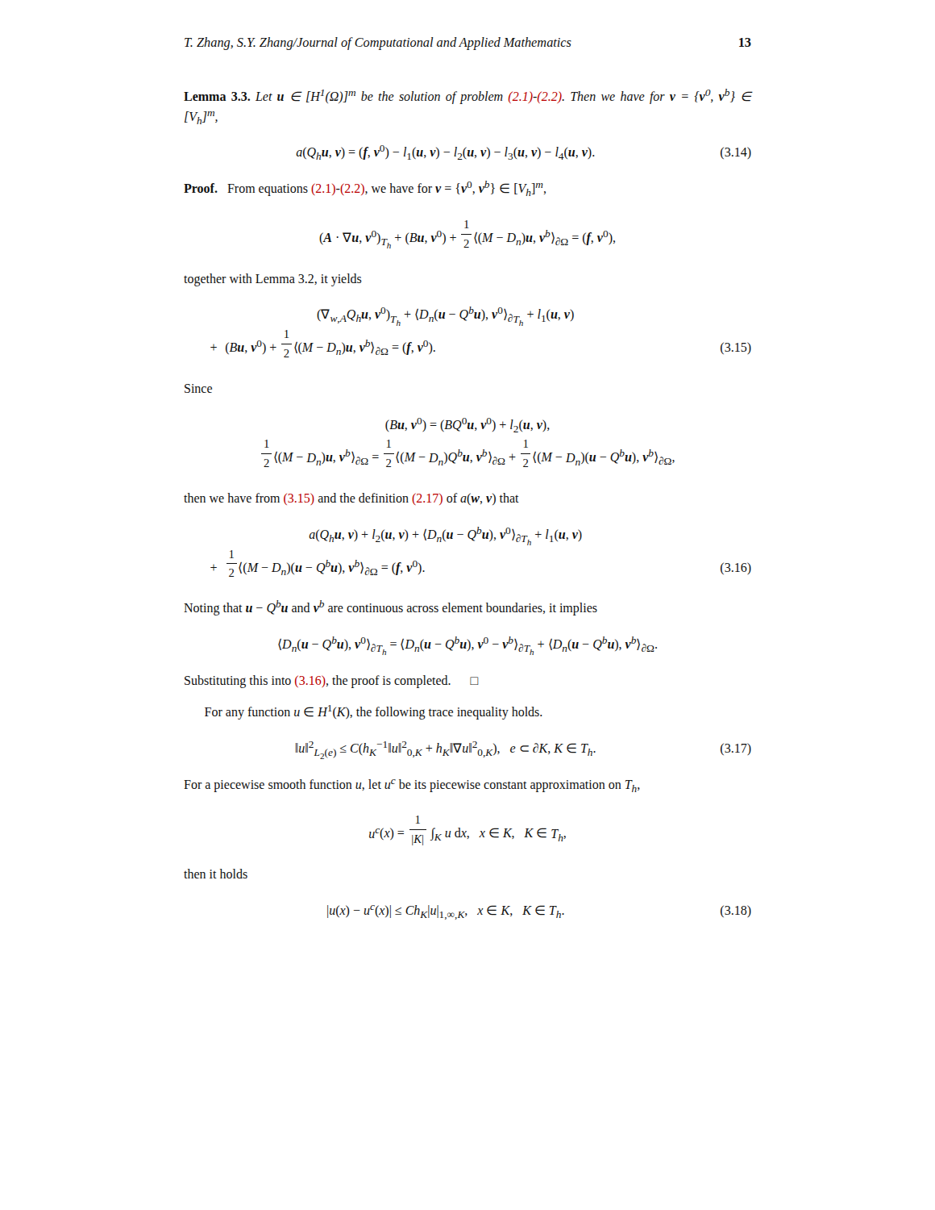T. Zhang, S.Y. Zhang/Journal of Computational and Applied Mathematics 13
Lemma 3.3. Let u ∈ [H1(Ω)]m be the solution of problem (2.1)-(2.2). Then we have for v = {v0, vb} ∈ [Vh]m,
a(Qhu, v) = (f, v0) − l1(u, v) − l2(u, v) − l3(u, v) − l4(u, v). (3.14)
Proof. From equations (2.1)-(2.2), we have for v = {v0, vb} ∈ [Vh]m,
(A · ∇u, v0)Th + (Bu, v0) + 12⟨(M − Dn)u, vb⟩∂Ω = (f, v0),
together with Lemma 3.2, it yields
(∇w,AQhu, v0)Th + ⟨Dn(u − Qbu), v0⟩∂Th + l1(u, v) (3.15)
+(Bu, v0) + 12⟨(M − Dn)u, vb⟩∂Ω = (f, v0). (3.15)
Since
(Bu, v0) = (BQ0u, v0) + l2(u, v),
12⟨(M − Dn)u, vb⟩∂Ω = 12⟨(M − Dn)Qbu, vb⟩∂Ω + 12⟨(M − Dn)(u − Qbu), vb⟩∂Ω,
then we have from (3.15) and the definition (2.17) of a(w, v) that
a(Qhu, v) + l2(u, v) + ⟨Dn(u − Qbu), v0⟩∂Th + l1(u, v) (3.16)
+12⟨(M − Dn)(u − Qbu), vb⟩∂Ω = (f, v0). (3.16)
Noting that u − Qbu and vb are continuous across element boundaries, it implies
⟨Dn(u − Qbu), v0⟩∂Th = ⟨Dn(u − Qbu), v0 − vb⟩∂Th + ⟨Dn(u − Qbu), vb⟩∂Ω.
Substituting this into (3.16), the proof is completed. □
For any function u ∈ H1(K), the following trace inequality holds.
‖u‖2L2(e) ≤ C(hK−1‖u‖20,K + hK‖∇u‖20,K), e ⊂ ∂K, K ∈ Th. (3.17)
For a piecewise smooth function u, let uc be its piecewise constant approximation on Th,
uc(x) = 1|K| ∫K u dx, x ∈ K, K ∈ Th,
then it holds
|u(x) − uc(x)| ≤ ChK|u|1,∞,K, x ∈ K, K ∈ Th. (3.18)